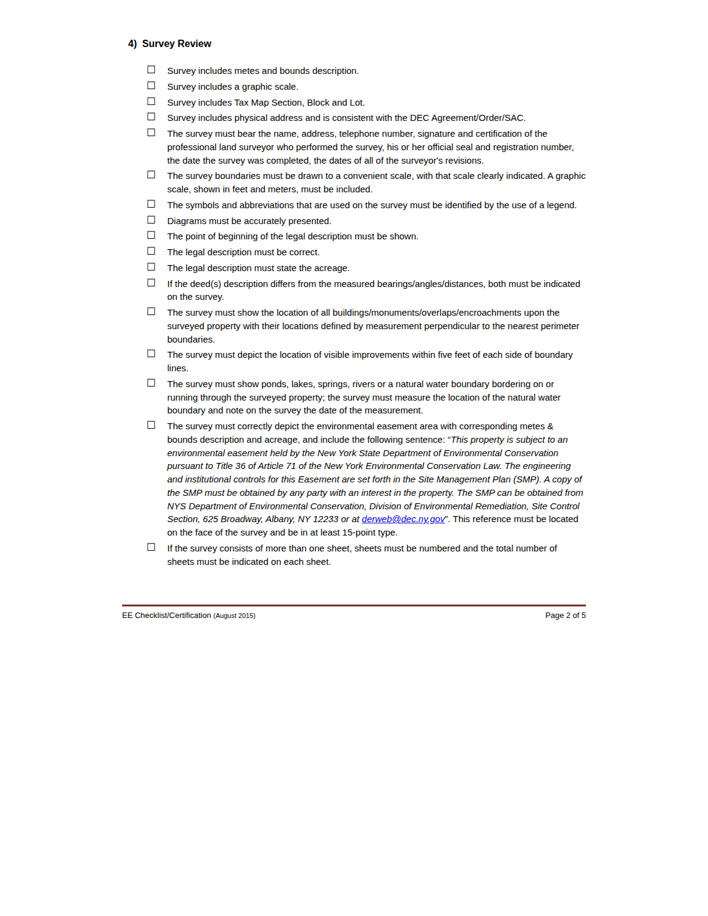4) Survey Review
Survey includes metes and bounds description.
Survey includes a graphic scale.
Survey includes Tax Map Section, Block and Lot.
Survey includes physical address and is consistent with the DEC Agreement/Order/SAC.
The survey must bear the name, address, telephone number, signature and certification of the professional land surveyor who performed the survey, his or her official seal and registration number, the date the survey was completed, the dates of all of the surveyor's revisions.
The survey boundaries must be drawn to a convenient scale, with that scale clearly indicated. A graphic scale, shown in feet and meters, must be included.
The symbols and abbreviations that are used on the survey must be identified by the use of a legend.
Diagrams must be accurately presented.
The point of beginning of the legal description must be shown.
The legal description must be correct.
The legal description must state the acreage.
If the deed(s) description differs from the measured bearings/angles/distances, both must be indicated on the survey.
The survey must show the location of all buildings/monuments/overlaps/encroachments upon the surveyed property with their locations defined by measurement perpendicular to the nearest perimeter boundaries.
The survey must depict the location of visible improvements within five feet of each side of boundary lines.
The survey must show ponds, lakes, springs, rivers or a natural water boundary bordering on or running through the surveyed property; the survey must measure the location of the natural water boundary and note on the survey the date of the measurement.
The survey must correctly depict the environmental easement area with corresponding metes & bounds description and acreage, and include the following sentence: “This property is subject to an environmental easement held by the New York State Department of Environmental Conservation pursuant to Title 36 of Article 71 of the New York Environmental Conservation Law. The engineering and institutional controls for this Easement are set forth in the Site Management Plan (SMP). A copy of the SMP must be obtained by any party with an interest in the property. The SMP can be obtained from NYS Department of Environmental Conservation, Division of Environmental Remediation, Site Control Section, 625 Broadway, Albany, NY 12233 or at derweb@dec.ny.gov”. This reference must be located on the face of the survey and be in at least 15-point type.
If the survey consists of more than one sheet, sheets must be numbered and the total number of sheets must be indicated on each sheet.
EE Checklist/Certification (August 2015)
Page 2 of 5